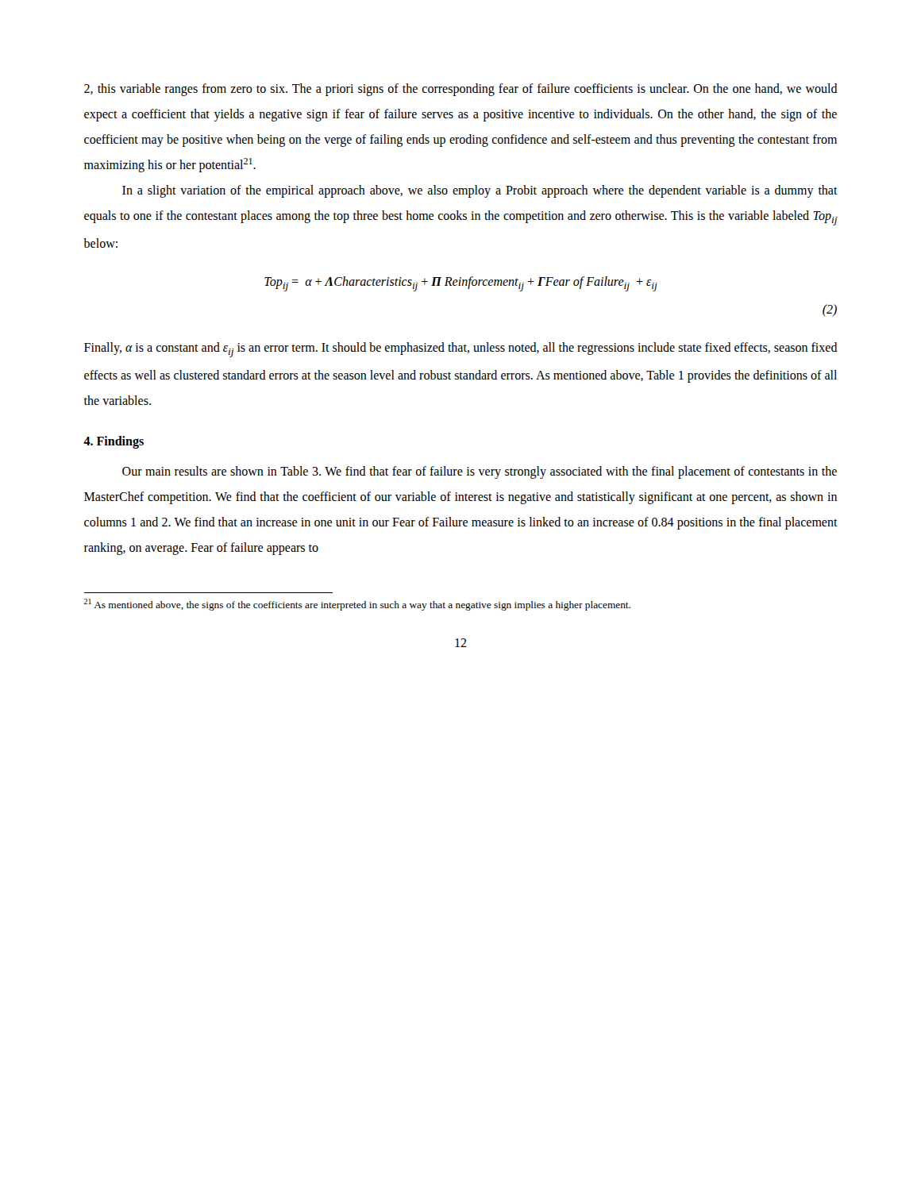2, this variable ranges from zero to six. The a priori signs of the corresponding fear of failure coefficients is unclear. On the one hand, we would expect a coefficient that yields a negative sign if fear of failure serves as a positive incentive to individuals. On the other hand, the sign of the coefficient may be positive when being on the verge of failing ends up eroding confidence and self-esteem and thus preventing the contestant from maximizing his or her potential21.
In a slight variation of the empirical approach above, we also employ a Probit approach where the dependent variable is a dummy that equals to one if the contestant places among the top three best home cooks in the competition and zero otherwise. This is the variable labeled Topij below:
Topij = α + ΛCharacteristicsij + Π Reinforcementij + ΓFear of Failureij + εij
(2)
Finally, α is a constant and εij is an error term. It should be emphasized that, unless noted, all the regressions include state fixed effects, season fixed effects as well as clustered standard errors at the season level and robust standard errors. As mentioned above, Table 1 provides the definitions of all the variables.
4. Findings
Our main results are shown in Table 3. We find that fear of failure is very strongly associated with the final placement of contestants in the MasterChef competition. We find that the coefficient of our variable of interest is negative and statistically significant at one percent, as shown in columns 1 and 2. We find that an increase in one unit in our Fear of Failure measure is linked to an increase of 0.84 positions in the final placement ranking, on average. Fear of failure appears to
21 As mentioned above, the signs of the coefficients are interpreted in such a way that a negative sign implies a higher placement.
12